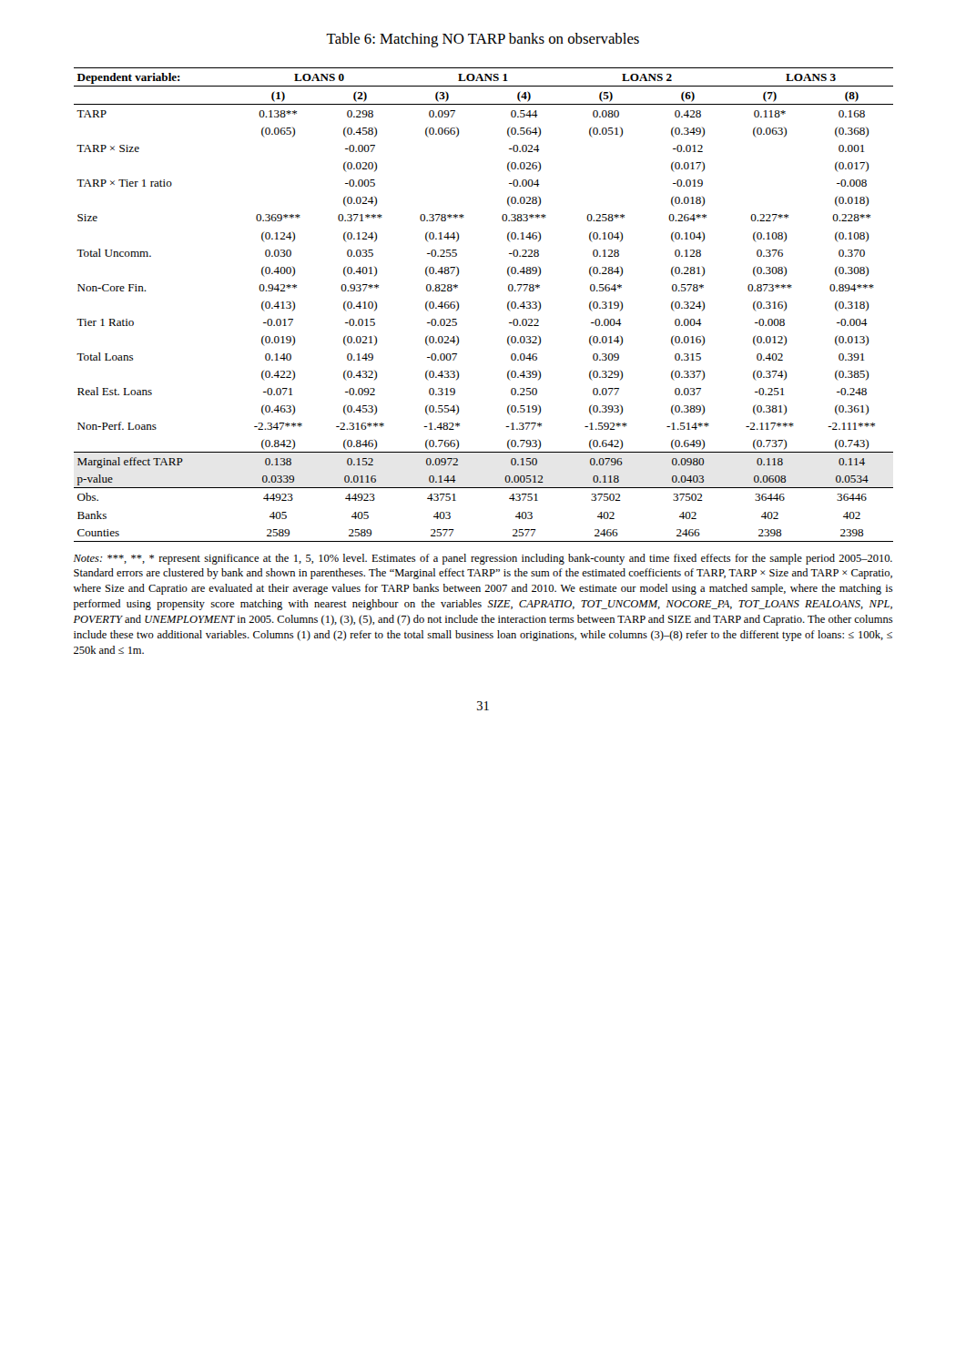Table 6: Matching NO TARP banks on observables
| Dependent variable: | LOANS 0 | LOANS 1 | LOANS 2 | LOANS 3 |
| --- | --- | --- | --- | --- |
| | (1) | (2) | (3) | (4) | (5) | (6) | (7) | (8) |
| TARP | 0.138** | 0.298 | 0.097 | 0.544 | 0.080 | 0.428 | 0.118* | 0.168 |
| | (0.065) | (0.458) | (0.066) | (0.564) | (0.051) | (0.349) | (0.063) | (0.368) |
| TARP × Size | | -0.007 | | -0.024 | | -0.012 | | 0.001 |
| | | (0.020) | | (0.026) | | (0.017) | | (0.017) |
| TARP × Tier 1 ratio | | -0.005 | | -0.004 | | -0.019 | | -0.008 |
| | | (0.024) | | (0.028) | | (0.018) | | (0.018) |
| Size | 0.369*** | 0.371*** | 0.378*** | 0.383*** | 0.258** | 0.264** | 0.227** | 0.228** |
| | (0.124) | (0.124) | (0.144) | (0.146) | (0.104) | (0.104) | (0.108) | (0.108) |
| Total Uncomm. | 0.030 | 0.035 | -0.255 | -0.228 | 0.128 | 0.128 | 0.376 | 0.370 |
| | (0.400) | (0.401) | (0.487) | (0.489) | (0.284) | (0.281) | (0.308) | (0.308) |
| Non-Core Fin. | 0.942** | 0.937** | 0.828* | 0.778* | 0.564* | 0.578* | 0.873*** | 0.894*** |
| | (0.413) | (0.410) | (0.466) | (0.433) | (0.319) | (0.324) | (0.316) | (0.318) |
| Tier 1 Ratio | -0.017 | -0.015 | -0.025 | -0.022 | -0.004 | 0.004 | -0.008 | -0.004 |
| | (0.019) | (0.021) | (0.024) | (0.032) | (0.014) | (0.016) | (0.012) | (0.013) |
| Total Loans | 0.140 | 0.149 | -0.007 | 0.046 | 0.309 | 0.315 | 0.402 | 0.391 |
| | (0.422) | (0.432) | (0.433) | (0.439) | (0.329) | (0.337) | (0.374) | (0.385) |
| Real Est. Loans | -0.071 | -0.092 | 0.319 | 0.250 | 0.077 | 0.037 | -0.251 | -0.248 |
| | (0.463) | (0.453) | (0.554) | (0.519) | (0.393) | (0.389) | (0.381) | (0.361) |
| Non-Perf. Loans | -2.347*** | -2.316*** | -1.482* | -1.377* | -1.592** | -1.514** | -2.117*** | -2.111*** |
| | (0.842) | (0.846) | (0.766) | (0.793) | (0.642) | (0.649) | (0.737) | (0.743) |
| Marginal effect TARP | 0.138 | 0.152 | 0.0972 | 0.150 | 0.0796 | 0.0980 | 0.118 | 0.114 |
| p-value | 0.0339 | 0.0116 | 0.144 | 0.00512 | 0.118 | 0.0403 | 0.0608 | 0.0534 |
| Obs. | 44923 | 44923 | 43751 | 43751 | 37502 | 37502 | 36446 | 36446 |
| Banks | 405 | 405 | 403 | 403 | 402 | 402 | 402 | 402 |
| Counties | 2589 | 2589 | 2577 | 2577 | 2466 | 2466 | 2398 | 2398 |
Notes: ***, **, * represent significance at the 1, 5, 10% level. Estimates of a panel regression including bank-county and time fixed effects for the sample period 2005–2010. Standard errors are clustered by bank and shown in parentheses. The “Marginal effect TARP” is the sum of the estimated coefficients of TARP, TARP × Size and TARP × Capratio, where Size and Capratio are evaluated at their average values for TARP banks between 2007 and 2010. We estimate our model using a matched sample, where the matching is performed using propensity score matching with nearest neighbour on the variables SIZE, CAPRATIO, TOT_UNCOMM, NOCORE_PA, TOT_LOANS REALOANS, NPL, POVERTY and UNEMPLOYMENT in 2005. Columns (1), (3), (5), and (7) do not include the interaction terms between TARP and SIZE and TARP and Capratio. The other columns include these two additional variables. Columns (1) and (2) refer to the total small business loan originations, while columns (3)–(8) refer to the different type of loans: ≤ 100k, ≤ 250k and ≤ 1m.
31